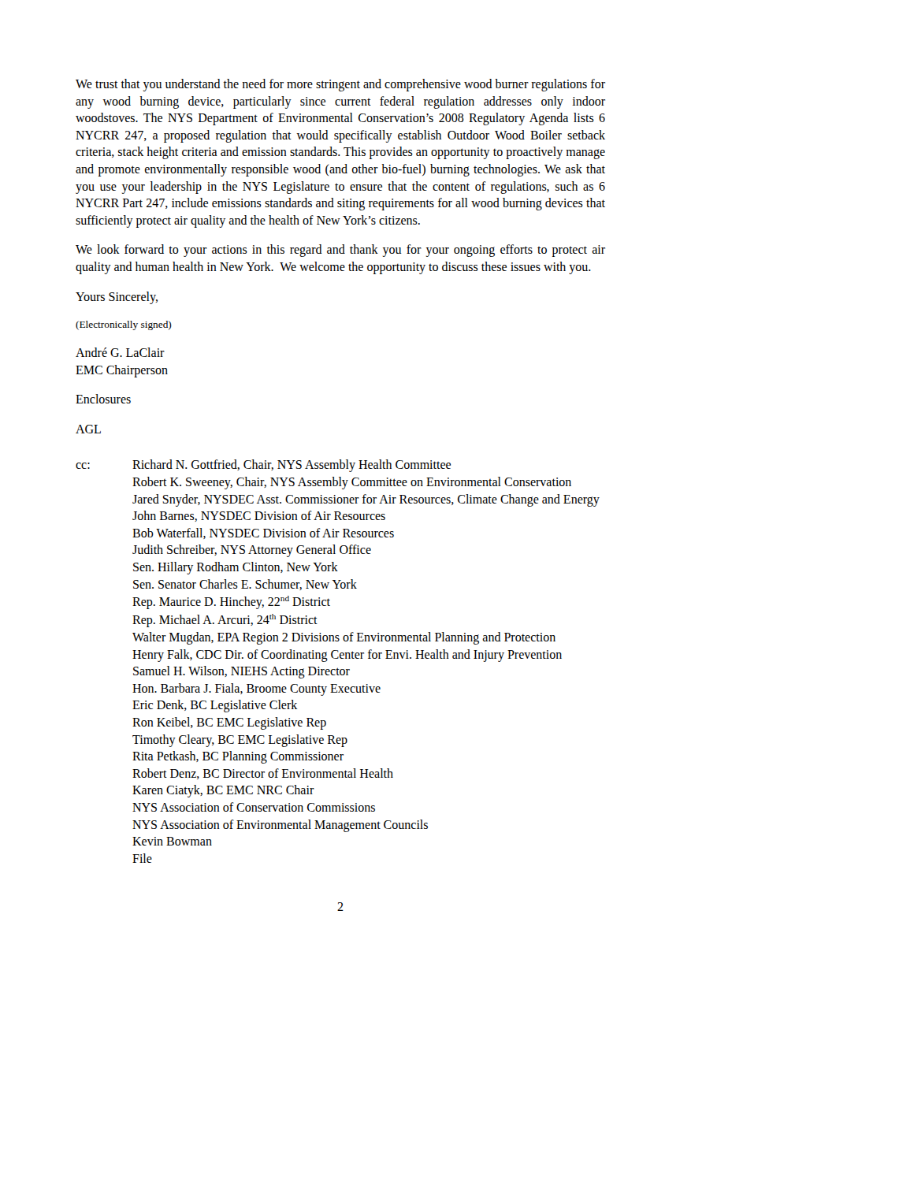We trust that you understand the need for more stringent and comprehensive wood burner regulations for any wood burning device, particularly since current federal regulation addresses only indoor woodstoves. The NYS Department of Environmental Conservation’s 2008 Regulatory Agenda lists 6 NYCRR 247, a proposed regulation that would specifically establish Outdoor Wood Boiler setback criteria, stack height criteria and emission standards. This provides an opportunity to proactively manage and promote environmentally responsible wood (and other bio-fuel) burning technologies. We ask that you use your leadership in the NYS Legislature to ensure that the content of regulations, such as 6 NYCRR Part 247, include emissions standards and siting requirements for all wood burning devices that sufficiently protect air quality and the health of New York’s citizens.
We look forward to your actions in this regard and thank you for your ongoing efforts to protect air quality and human health in New York. We welcome the opportunity to discuss these issues with you.
Yours Sincerely,
(Electronically signed)
André G. LaClair
EMC Chairperson
Enclosures
AGL
cc:
Richard N. Gottfried, Chair, NYS Assembly Health Committee
Robert K. Sweeney, Chair, NYS Assembly Committee on Environmental Conservation
Jared Snyder, NYSDEC Asst. Commissioner for Air Resources, Climate Change and Energy
John Barnes, NYSDEC Division of Air Resources
Bob Waterfall, NYSDEC Division of Air Resources
Judith Schreiber, NYS Attorney General Office
Sen. Hillary Rodham Clinton, New York
Sen. Senator Charles E. Schumer, New York
Rep. Maurice D. Hinchey, 22nd District
Rep. Michael A. Arcuri, 24th District
Walter Mugdan, EPA Region 2 Divisions of Environmental Planning and Protection
Henry Falk, CDC Dir. of Coordinating Center for Envi. Health and Injury Prevention
Samuel H. Wilson, NIEHS Acting Director
Hon. Barbara J. Fiala, Broome County Executive
Eric Denk, BC Legislative Clerk
Ron Keibel, BC EMC Legislative Rep
Timothy Cleary, BC EMC Legislative Rep
Rita Petkash, BC Planning Commissioner
Robert Denz, BC Director of Environmental Health
Karen Ciatyk, BC EMC NRC Chair
NYS Association of Conservation Commissions
NYS Association of Environmental Management Councils
Kevin Bowman
File
2